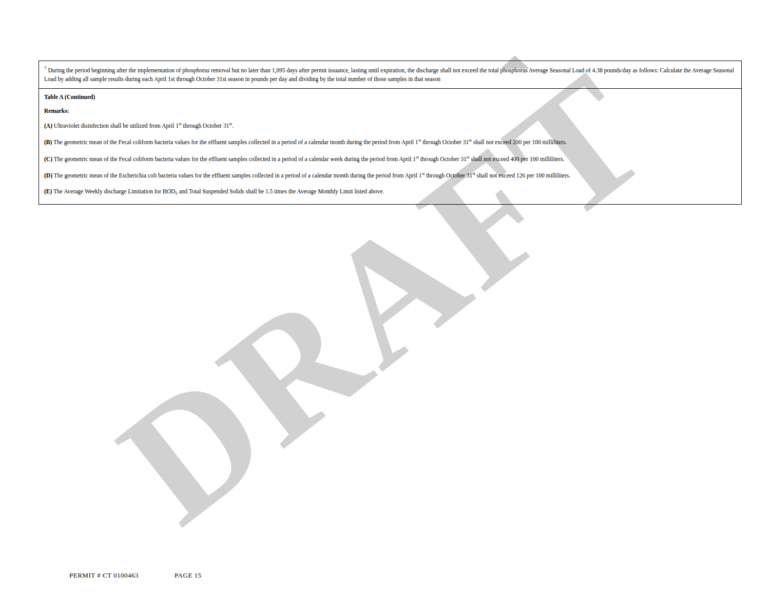DRAFT
7 During the period beginning after the implementation of phosphorus removal but no later than 1,095 days after permit issuance, lasting until expiration, the discharge shall not exceed the total phosphorus Average Seasonal Load of 4.38 pounds/day as follows: Calculate the Average Seasonal Load by adding all sample results during each April 1st through October 31st season in pounds per day and dividing by the total number of those samples in that season
Table A (Continued)
Remarks:
(A) Ultraviolet disinfection shall be utilized from April 1st through October 31st.
(B) The geometric mean of the Fecal coliform bacteria values for the effluent samples collected in a period of a calendar month during the period from April 1st through October 31st shall not exceed 200 per 100 milliliters.
(C) The geometric mean of the Fecal coliform bacteria values for the effluent samples collected in a period of a calendar week during the period from April 1st through October 31st shall not exceed 400 per 100 milliliters.
(D) The geometric mean of the Escherichia coli bacteria values for the effluent samples collected in a period of a calendar month during the period from April 1st through October 31st shall not exceed 126 per 100 milliliters.
(E) The Average Weekly discharge Limitation for BOD5 and Total Suspended Solids shall be 1.5 times the Average Monthly Limit listed above.
PERMIT # CT 0100463 PAGE 15